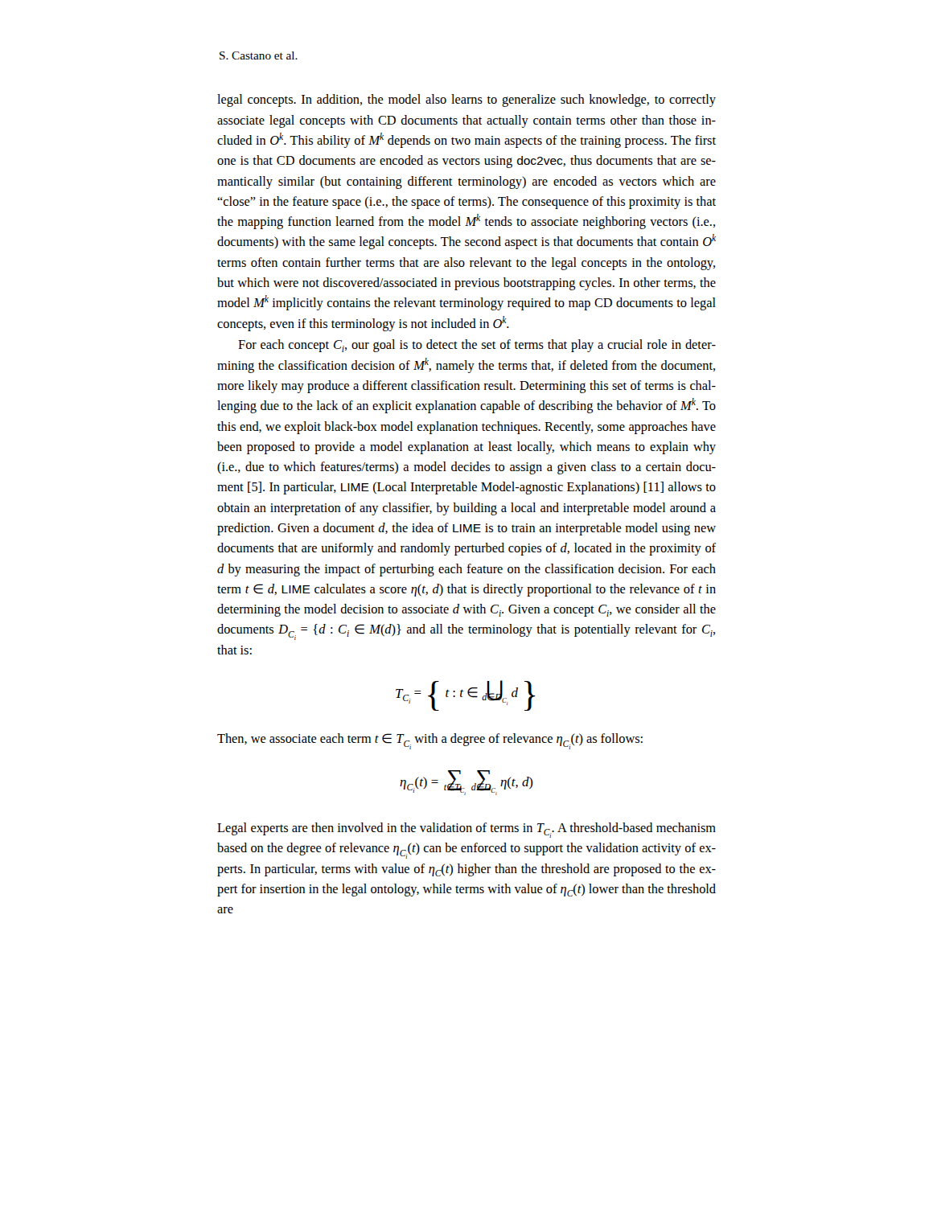S. Castano et al.
legal concepts. In addition, the model also learns to generalize such knowledge, to correctly associate legal concepts with CD documents that actually contain terms other than those included in Ok. This ability of Mk depends on two main aspects of the training process. The first one is that CD documents are encoded as vectors using doc2vec, thus documents that are semantically similar (but containing different terminology) are encoded as vectors which are “close” in the feature space (i.e., the space of terms). The consequence of this proximity is that the mapping function learned from the model Mk tends to associate neighboring vectors (i.e., documents) with the same legal concepts. The second aspect is that documents that contain Ok terms often contain further terms that are also relevant to the legal concepts in the ontology, but which were not discovered/associated in previous bootstrapping cycles. In other terms, the model Mk implicitly contains the relevant terminology required to map CD documents to legal concepts, even if this terminology is not included in Ok.
For each concept Ci, our goal is to detect the set of terms that play a crucial role in determining the classification decision of Mk, namely the terms that, if deleted from the document, more likely may produce a different classification result. Determining this set of terms is challenging due to the lack of an explicit explanation capable of describing the behavior of Mk. To this end, we exploit black-box model explanation techniques. Recently, some approaches have been proposed to provide a model explanation at least locally, which means to explain why (i.e., due to which features/terms) a model decides to assign a given class to a certain document [5]. In particular, LIME (Local Interpretable Model-agnostic Explanations) [11] allows to obtain an interpretation of any classifier, by building a local and interpretable model around a prediction. Given a document d, the idea of LIME is to train an interpretable model using new documents that are uniformly and randomly perturbed copies of d, located in the proximity of d by measuring the impact of perturbing each feature on the classification decision. For each term t ∈ d, LIME calculates a score η(t, d) that is directly proportional to the relevance of t in determining the model decision to associate d with Ci. Given a concept Ci, we consider all the documents DCi = {d : Ci ∈ M(d)} and all the terminology that is potentially relevant for Ci, that is:
TCi = { t : t ∈ ⋃d∈DCi d }
Then, we associate each term t ∈ TCi with a degree of relevance ηCi(t) as follows:
ηCi(t) = ∑t∈TCi ∑d∈DCi η(t, d)
Legal experts are then involved in the validation of terms in TCi. A threshold-based mechanism based on the degree of relevance ηCi(t) can be enforced to support the validation activity of experts. In particular, terms with value of ηC(t) higher than the threshold are proposed to the expert for insertion in the legal ontology, while terms with value of ηC(t) lower than the threshold are